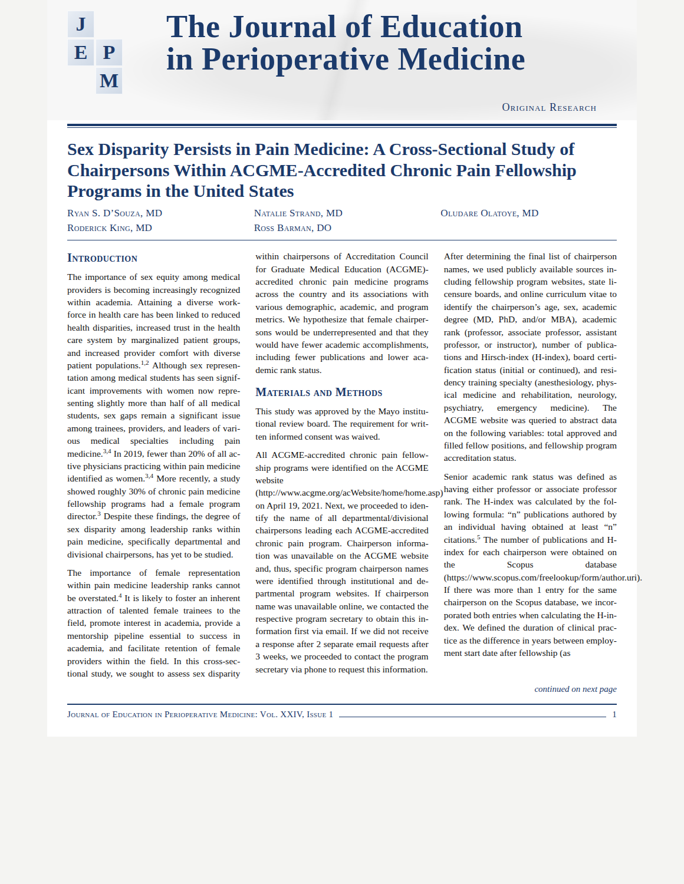J EP M
The Journal of Education
in Perioperative Medicine
Original Research
Sex Disparity Persists in Pain Medicine: A Cross-Sectional Study of Chairpersons Within ACGME-Accredited Chronic Pain Fellowship Programs in the United States
Ryan S. D’Souza, MD
Natalie Strand, MD
Oludare Olatoye, MD
Roderick King, MD
Ross Barman, DO
Introduction
The importance of sex equity among medical providers is becoming increasingly recognized within academia. Attaining a diverse workforce in health care has been linked to reduced health disparities, increased trust in the health care system by marginalized patient groups, and increased provider comfort with diverse patient populations.1,2 Although sex representation among medical students has seen significant improvements with women now representing slightly more than half of all medical students, sex gaps remain a significant issue among trainees, providers, and leaders of various medical specialties including pain medicine.3,4 In 2019, fewer than 20% of all active physicians practicing within pain medicine identified as women.3,4 More recently, a study showed roughly 30% of chronic pain medicine fellowship programs had a female program director.3 Despite these findings, the degree of sex disparity among leadership ranks within pain medicine, specifically departmental and divisional chairpersons, has yet to be studied.
The importance of female representation within pain medicine leadership ranks cannot be overstated.4 It is likely to foster an inherent attraction of talented female trainees to the field, promote interest in academia, provide a mentorship pipeline essential to success in academia, and facilitate retention of female providers within the field. In this cross-sectional study, we sought to assess sex disparity within chairpersons of Accreditation Council for Graduate Medical Education (ACGME)-accredited chronic pain medicine programs across the country and its associations with various demographic, academic, and program metrics. We hypothesize that female chairpersons would be underrepresented and that they would have fewer academic accomplishments, including fewer publications and lower academic rank status.
Materials and Methods
This study was approved by the Mayo institutional review board. The requirement for written informed consent was waived.
All ACGME-accredited chronic pain fellowship programs were identified on the ACGME website (http://www.acgme.org/acWebsite/home/home.asp) on April 19, 2021. Next, we proceeded to identify the name of all departmental/divisional chairpersons leading each ACGME-accredited chronic pain program. Chairperson information was unavailable on the ACGME website and, thus, specific program chairperson names were identified through institutional and departmental program websites. If chairperson name was unavailable online, we contacted the respective program secretary to obtain this information first via email. If we did not receive a response after 2 separate email requests after 3 weeks, we proceeded to contact the program secretary via phone to request this information.
After determining the final list of chairperson names, we used publicly available sources including fellowship program websites, state licensure boards, and online curriculum vitae to identify the chairperson’s age, sex, academic degree (MD, PhD, and/or MBA), academic rank (professor, associate professor, assistant professor, or instructor), number of publications and Hirsch-index (H-index), board certification status (initial or continued), and residency training specialty (anesthesiology, physical medicine and rehabilitation, neurology, psychiatry, emergency medicine). The ACGME website was queried to abstract data on the following variables: total approved and filled fellow positions, and fellowship program accreditation status.
Senior academic rank status was defined as having either professor or associate professor rank. The H-index was calculated by the following formula: “n” publications authored by an individual having obtained at least “n” citations.5 The number of publications and H-index for each chairperson were obtained on the Scopus database (https://www.scopus.com/freelookup/form/author.uri). If there was more than 1 entry for the same chairperson on the Scopus database, we incorporated both entries when calculating the H-index. We defined the duration of clinical practice as the difference in years between employment start date after fellowship (as
continued on next page
Journal of Education in Perioperative Medicine: Vol. XXIV, Issue 1 1